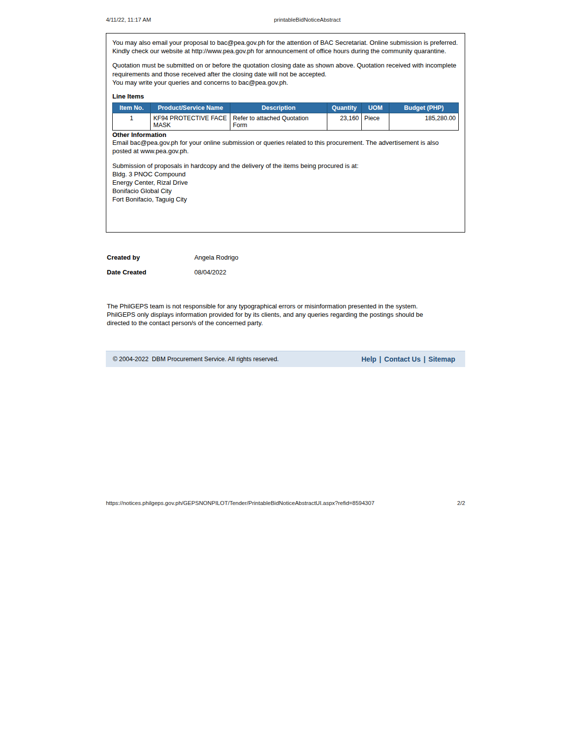4/11/22, 11:17 AM
printableBidNoticeAbstract
You may also email your proposal to bac@pea.gov.ph for the attention of BAC Secretariat. Online submission is preferred. Kindly check our website at http://www.pea.gov.ph for announcement of office hours during the community quarantine.
Quotation must be submitted on or before the quotation closing date as shown above. Quotation received with incomplete requirements and those received after the closing date will not be accepted.
You may write your queries and concerns to bac@pea.gov.ph.
Line Items
| Item No. | Product/Service Name | Description | Quantity | UOM | Budget (PHP) |
| --- | --- | --- | --- | --- | --- |
| 1 | KF94 PROTECTIVE FACE MASK | Refer to attached Quotation Form | 23,160 | Piece | 185,280.00 |
Other Information
Email bac@pea.gov.ph for your online submission or queries related to this procurement. The advertisement is also posted at www.pea.gov.ph.
Submission of proposals in hardcopy and the delivery of the items being procured is at:
Bldg. 3 PNOC Compound
Energy Center, Rizal Drive
Bonifacio Global City
Fort Bonifacio, Taguig City
Created by
Angela Rodrigo
Date Created
08/04/2022
The PhilGEPS team is not responsible for any typographical errors or misinformation presented in the system.
PhilGEPS only displays information provided for by its clients, and any queries regarding the postings should be
directed to the contact person/s of the concerned party.
© 2004-2022 DBM Procurement Service. All rights reserved.
Help|Contact Us|Sitemap
https://notices.philgeps.gov.ph/GEPSNONPILOT/Tender/PrintableBidNoticeAbstractUI.aspx?refid=8594307
2/2